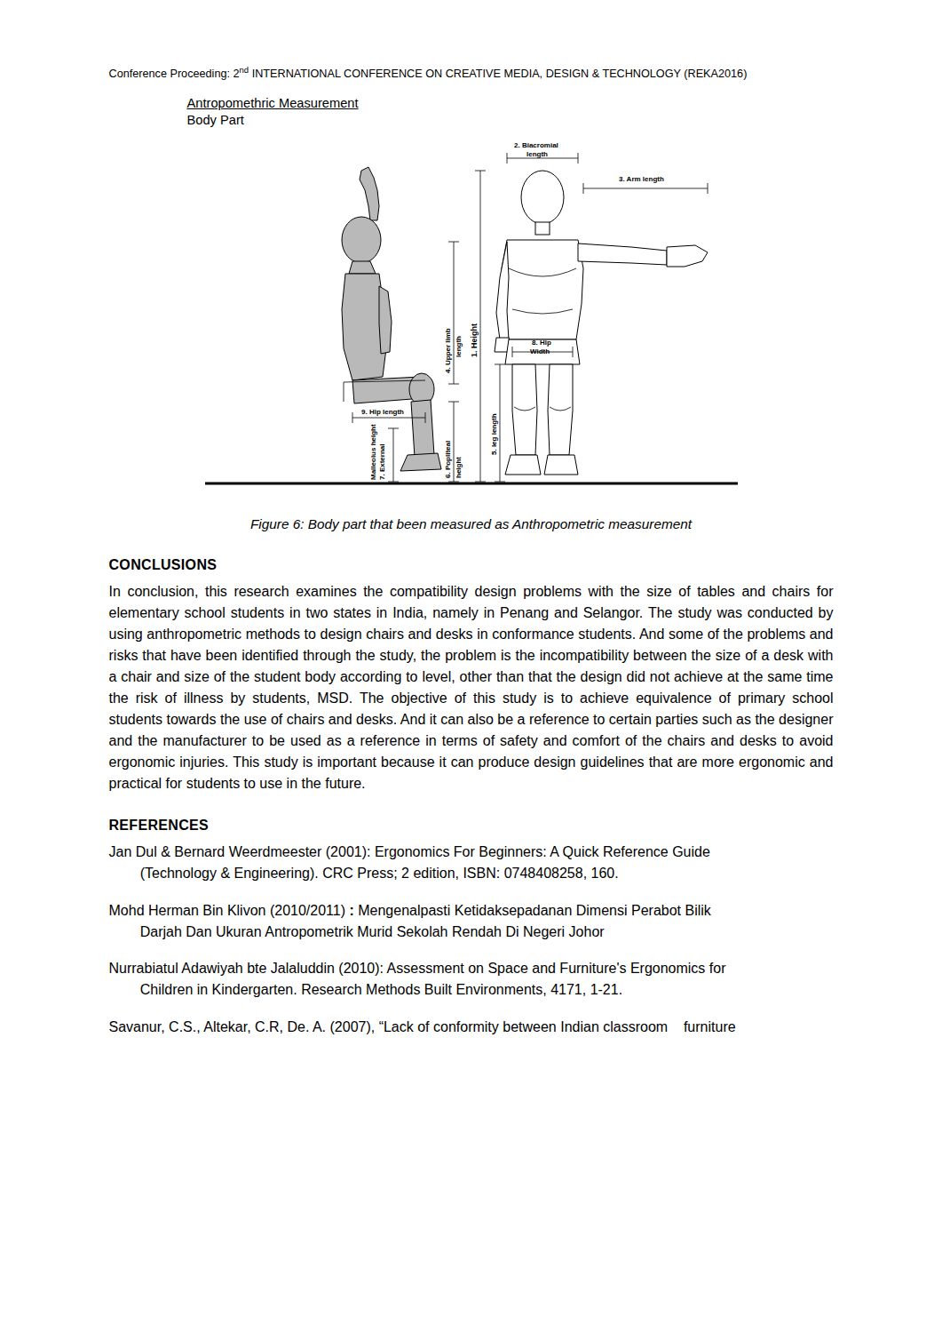Conference Proceeding: 2nd INTERNATIONAL CONFERENCE ON CREATIVE MEDIA, DESIGN & TECHNOLOGY (REKA2016)
Antropomethric Measurement
Body Part
7. External Malleolus height 9. Hip length 6. Popliteal height 4. Upper limb length 1. Height 2. Biacromial length 3. Arm length 8. Hip Width 5. leg length
Figure 6: Body part that been measured as Anthropometric measurement
CONCLUSIONS
In conclusion, this research examines the compatibility design problems with the size of tables and chairs for elementary school students in two states in India, namely in Penang and Selangor. The study was conducted by using anthropometric methods to design chairs and desks in conformance students. And some of the problems and risks that have been identified through the study, the problem is the incompatibility between the size of a desk with a chair and size of the student body according to level, other than that the design did not achieve at the same time the risk of illness by students, MSD. The objective of this study is to achieve equivalence of primary school students towards the use of chairs and desks. And it can also be a reference to certain parties such as the designer and the manufacturer to be used as a reference in terms of safety and comfort of the chairs and desks to avoid ergonomic injuries. This study is important because it can produce design guidelines that are more ergonomic and practical for students to use in the future.
REFERENCES
Jan Dul & Bernard Weerdmeester (2001): Ergonomics For Beginners: A Quick Reference Guide(Technology & Engineering). CRC Press; 2 edition, ISBN: 0748408258, 160.
Mohd Herman Bin Klivon (2010/2011) : Mengenalpasti Ketidaksepadanan Dimensi Perabot Bilik Darjah Dan Ukuran Antropometrik Murid Sekolah Rendah Di Negeri Johor
Nurrabiatul Adawiyah bte Jalaluddin (2010): Assessment on Space and Furniture's Ergonomics for Children in Kindergarten. Research Methods Built Environments, 4171, 1-21.
Savanur, C.S., Altekar, C.R, De. A. (2007), “Lack of conformity between Indian classroom furniture